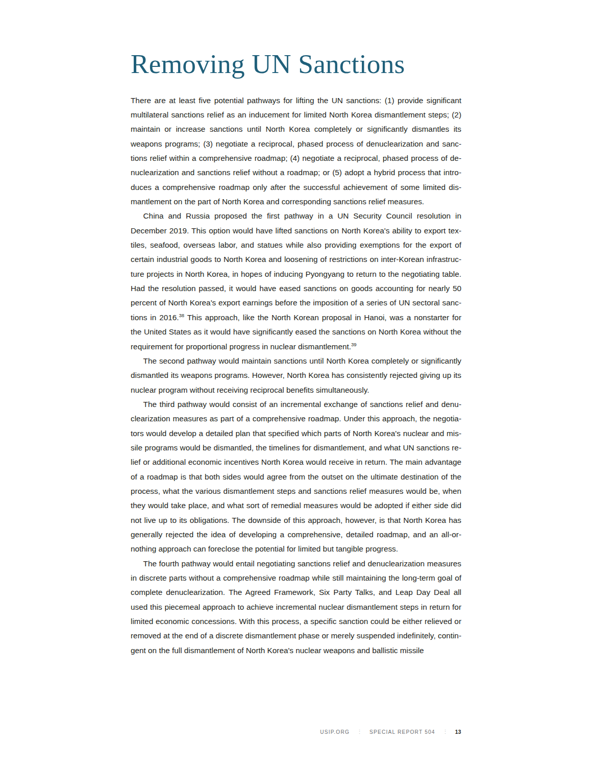Removing UN Sanctions
There are at least five potential pathways for lifting the UN sanctions: (1) provide significant multilateral sanctions relief as an inducement for limited North Korea dismantlement steps; (2) maintain or increase sanctions until North Korea completely or significantly dismantles its weapons programs; (3) negotiate a reciprocal, phased process of denuclearization and sanctions relief within a comprehensive roadmap; (4) negotiate a reciprocal, phased process of denuclearization and sanctions relief without a roadmap; or (5) adopt a hybrid process that introduces a comprehensive roadmap only after the successful achievement of some limited dismantlement on the part of North Korea and corresponding sanctions relief measures.
China and Russia proposed the first pathway in a UN Security Council resolution in December 2019. This option would have lifted sanctions on North Korea's ability to export textiles, seafood, overseas labor, and statues while also providing exemptions for the export of certain industrial goods to North Korea and loosening of restrictions on inter-Korean infrastructure projects in North Korea, in hopes of inducing Pyongyang to return to the negotiating table. Had the resolution passed, it would have eased sanctions on goods accounting for nearly 50 percent of North Korea's export earnings before the imposition of a series of UN sectoral sanctions in 2016.38 This approach, like the North Korean proposal in Hanoi, was a nonstarter for the United States as it would have significantly eased the sanctions on North Korea without the requirement for proportional progress in nuclear dismantlement.39
The second pathway would maintain sanctions until North Korea completely or significantly dismantled its weapons programs. However, North Korea has consistently rejected giving up its nuclear program without receiving reciprocal benefits simultaneously.
The third pathway would consist of an incremental exchange of sanctions relief and denuclearization measures as part of a comprehensive roadmap. Under this approach, the negotiators would develop a detailed plan that specified which parts of North Korea's nuclear and missile programs would be dismantled, the timelines for dismantlement, and what UN sanctions relief or additional economic incentives North Korea would receive in return. The main advantage of a roadmap is that both sides would agree from the outset on the ultimate destination of the process, what the various dismantlement steps and sanctions relief measures would be, when they would take place, and what sort of remedial measures would be adopted if either side did not live up to its obligations. The downside of this approach, however, is that North Korea has generally rejected the idea of developing a comprehensive, detailed roadmap, and an all-or-nothing approach can foreclose the potential for limited but tangible progress.
The fourth pathway would entail negotiating sanctions relief and denuclearization measures in discrete parts without a comprehensive roadmap while still maintaining the long-term goal of complete denuclearization. The Agreed Framework, Six Party Talks, and Leap Day Deal all used this piecemeal approach to achieve incremental nuclear dismantlement steps in return for limited economic concessions. With this process, a specific sanction could be either relieved or removed at the end of a discrete dismantlement phase or merely suspended indefinitely, contingent on the full dismantlement of North Korea's nuclear weapons and ballistic missile
USIP.ORG ⋮ SPECIAL REPORT 504 ⋮ 13